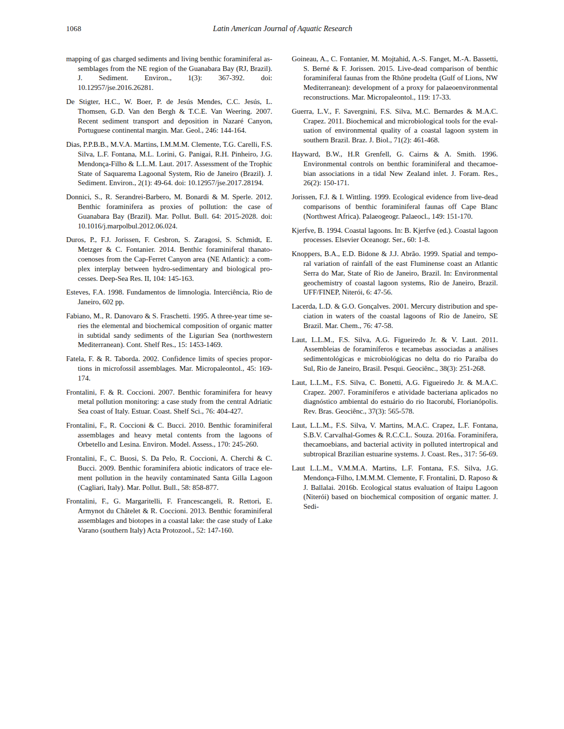1068
Latin American Journal of Aquatic Research
mapping of gas charged sediments and living benthic foraminiferal assemblages from the NE region of the Guanabara Bay (RJ, Brazil). J. Sediment. Environ., 1(3): 367-392. doi: 10.12957/jse.2016.26281.
De Stigter, H.C., W. Boer, P. de Jesús Mendes, C.C. Jesús, L. Thomsen, G.D. Van den Bergh & T.C.E. Van Weering. 2007. Recent sediment transport and deposition in Nazaré Canyon, Portuguese continental margin. Mar. Geol., 246: 144-164.
Dias, P.P.B.B., M.V.A. Martins, I.M.M.M. Clemente, T.G. Carelli, F.S. Silva, L.F. Fontana, M.L. Lorini, G. Panigai, R.H. Pinheiro, J.G. Mendonça-Filho & L.L.M. Laut. 2017. Assessment of the Trophic State of Saquarema Lagoonal System, Rio de Janeiro (Brazil). J. Sediment. Environ., 2(1): 49-64. doi: 10.12957/jse.2017.28194.
Donnici, S., R. Serandrei-Barbero, M. Bonardi & M. Sperle. 2012. Benthic foraminifera as proxies of pollution: the case of Guanabara Bay (Brazil). Mar. Pollut. Bull. 64: 2015-2028. doi: 10.1016/j.marpolbul.2012.06.024.
Duros, P., F.J. Jorissen, F. Cesbron, S. Zaragosi, S. Schmidt, E. Metzger & C. Fontanier. 2014. Benthic foraminiferal thanatocoenoses from the Cap-Ferret Canyon area (NE Atlantic): a complex interplay between hydro-sedimentary and biological processes. Deep-Sea Res. II, 104: 145-163.
Esteves, F.A. 1998. Fundamentos de limnologia. Interciência, Rio de Janeiro, 602 pp.
Fabiano, M., R. Danovaro & S. Fraschetti. 1995. A three-year time series the elemental and biochemical composition of organic matter in subtidal sandy sediments of the Ligurian Sea (northwestern Mediterranean). Cont. Shelf Res., 15: 1453-1469.
Fatela, F. & R. Taborda. 2002. Confidence limits of species proportions in microfossil assemblages. Mar. Micropaleontol., 45: 169-174.
Frontalini, F. & R. Coccioni. 2007. Benthic foraminifera for heavy metal pollution monitoring: a case study from the central Adriatic Sea coast of Italy. Estuar. Coast. Shelf Sci., 76: 404-427.
Frontalini, F., R. Coccioni & C. Bucci. 2010. Benthic foraminiferal assemblages and heavy metal contents from the lagoons of Orbetello and Lesina. Environ. Model. Assess., 170: 245-260.
Frontalini, F., C. Buosi, S. Da Pelo, R. Coccioni, A. Cherchi & C. Bucci. 2009. Benthic foraminifera abiotic indicators of trace element pollution in the heavily contaminated Santa Gilla Lagoon (Cagliari, Italy). Mar. Pollut. Bull., 58: 858-877.
Frontalini, F., G. Margaritelli, F. Francescangeli, R. Rettori, E. Armynot du Châtelet & R. Coccioni. 2013. Benthic foraminiferal assemblages and biotopes in a coastal lake: the case study of Lake Varano (southern Italy) Acta Protozool., 52: 147-160.
Goineau, A., C. Fontanier, M. Mojtahid, A.-S. Fanget, M.-A. Bassetti, S. Berné & F. Jorissen. 2015. Live-dead comparison of benthic foraminiferal faunas from the Rhône prodelta (Gulf of Lions, NW Mediterranean): development of a proxy for palaeoenvironmental reconstructions. Mar. Micropaleontol., 119: 17-33.
Guerra, L.V., F. Savergnini, F.S. Silva, M.C. Bernardes & M.A.C. Crapez. 2011. Biochemical and microbiological tools for the evaluation of environmental quality of a coastal lagoon system in southern Brazil. Braz. J. Biol., 71(2): 461-468.
Hayward, B.W., H.R Grenfell, G. Cairns & A. Smith. 1996. Environmental controls on benthic foraminiferal and thecamoebian associations in a tidal New Zealand inlet. J. Foram. Res., 26(2): 150-171.
Jorissen, F.J. & I. Wittling. 1999. Ecological evidence from live-dead comparisons of benthic foraminiferal faunas off Cape Blanc (Northwest Africa). Palaeogeogr. Palaeocl., 149: 151-170.
Kjerfve, B. 1994. Coastal lagoons. In: B. Kjerfve (ed.). Coastal lagoon processes. Elsevier Oceanogr. Ser., 60: 1-8.
Knoppers, B.A., E.D. Bidone & J.J. Abrão. 1999. Spatial and temporal variation of rainfall of the east Fluminense coast an Atlantic Serra do Mar, State of Rio de Janeiro, Brazil. In: Environmental geochemistry of coastal lagoon systems, Rio de Janeiro, Brazil. UFF/FINEP, Niterói, 6: 47-56.
Lacerda, L.D. & G.O. Gonçalves. 2001. Mercury distribution and speciation in waters of the coastal lagoons of Rio de Janeiro, SE Brazil. Mar. Chem., 76: 47-58.
Laut, L.L.M., F.S. Silva, A.G. Figueiredo Jr. & V. Laut. 2011. Assembleias de foraminíferos e tecamebas associadas a análises sedimentológicas e microbiológicas no delta do rio Paraíba do Sul, Rio de Janeiro, Brasil. Pesqui. Geociênc., 38(3): 251-268.
Laut, L.L.M., F.S. Silva, C. Bonetti, A.G. Figueiredo Jr. & M.A.C. Crapez. 2007. Foraminíferos e atividade bacteriana aplicados no diagnóstico ambiental do estuário do rio Itacorubí, Florianópolis. Rev. Bras. Geociênc., 37(3): 565-578.
Laut, L.L.M., F.S. Silva, V. Martins, M.A.C. Crapez, L.F. Fontana, S.B.V. Carvalhal-Gomes & R.C.C.L. Souza. 2016a. Foraminifera, thecamoebians, and bacterial activity in polluted intertropical and subtropical Brazilian estuarine systems. J. Coast. Res., 317: 56-69.
Laut L.L.M., V.M.M.A. Martins, L.F. Fontana, F.S. Silva, J.G. Mendonça-Filho, I.M.M.M. Clemente, F. Frontalini, D. Raposo & J. Ballalai. 2016b. Ecological status evaluation of Itaipu Lagoon (Niterói) based on biochemical composition of organic matter. J. Sedi-